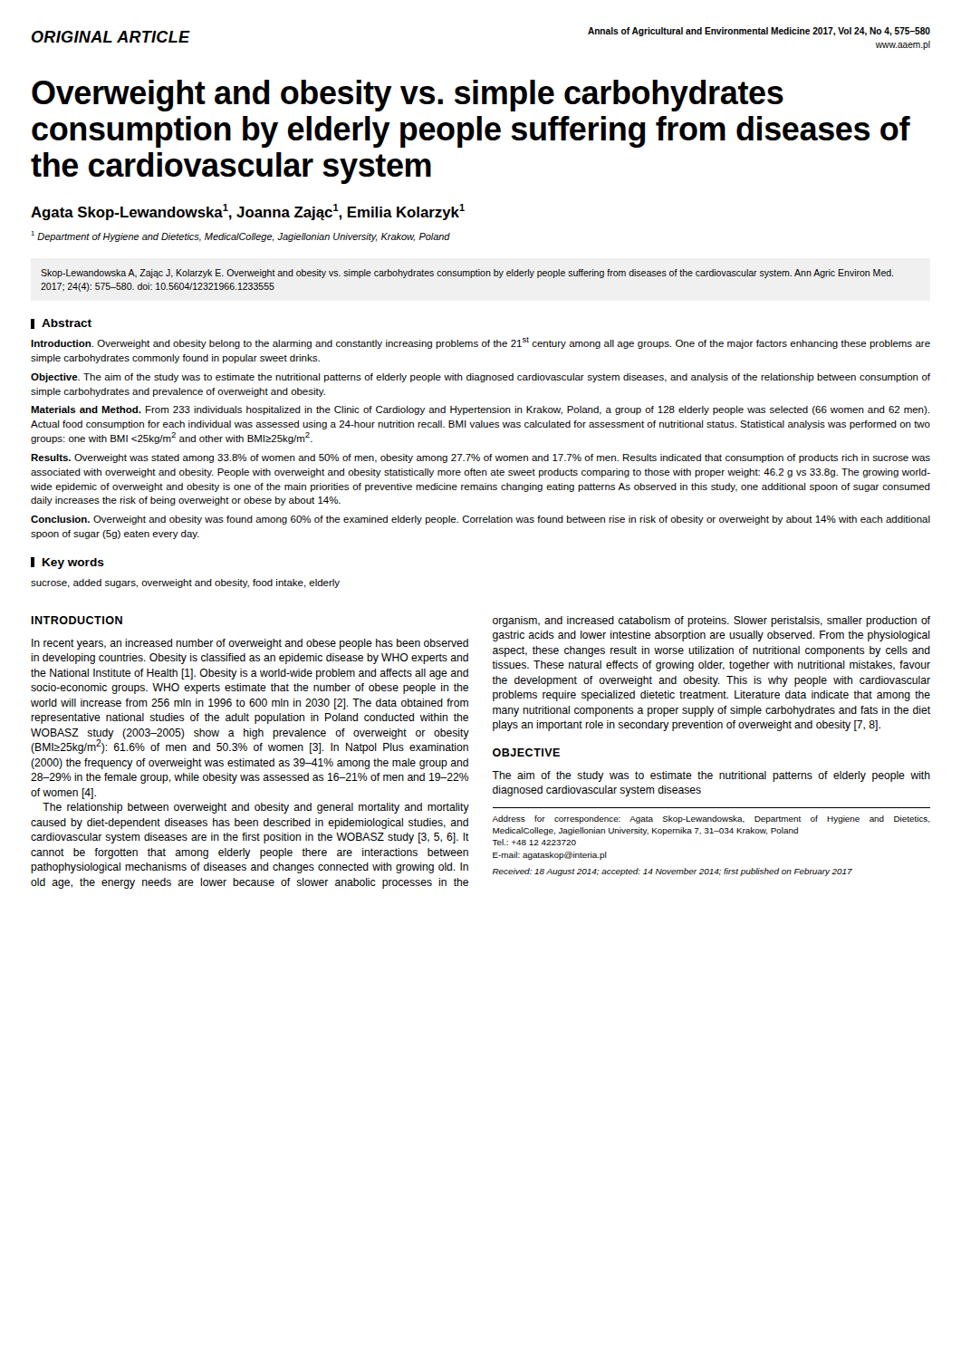ORIGINAL ARTICLE
Annals of Agricultural and Environmental Medicine 2017, Vol 24, No 4, 575–580
www.aaem.pl
Overweight and obesity vs. simple carbohydrates consumption by elderly people suffering from diseases of the cardiovascular system
Agata Skop-Lewandowska1, Joanna Zając1, Emilia Kolarzyk1
1 Department of Hygiene and Dietetics, MedicalCollege, Jagiellonian University, Krakow, Poland
Skop-Lewandowska A, Zając J, Kolarzyk E. Overweight and obesity vs. simple carbohydrates consumption by elderly people suffering from diseases of the cardiovascular system. Ann Agric Environ Med. 2017; 24(4): 575–580. doi: 10.5604/12321966.1233555
Abstract
Introduction. Overweight and obesity belong to the alarming and constantly increasing problems of the 21st century among all age groups. One of the major factors enhancing these problems are simple carbohydrates commonly found in popular sweet drinks.
Objective. The aim of the study was to estimate the nutritional patterns of elderly people with diagnosed cardiovascular system diseases, and analysis of the relationship between consumption of simple carbohydrates and prevalence of overweight and obesity.
Materials and Method. From 233 individuals hospitalized in the Clinic of Cardiology and Hypertension in Krakow, Poland, a group of 128 elderly people was selected (66 women and 62 men). Actual food consumption for each individual was assessed using a 24-hour nutrition recall. BMI values was calculated for assessment of nutritional status. Statistical analysis was performed on two groups: one with BMI <25kg/m2 and other with BMI≥25kg/m2.
Results. Overweight was stated among 33.8% of women and 50% of men, obesity among 27.7% of women and 17.7% of men. Results indicated that consumption of products rich in sucrose was associated with overweight and obesity. People with overweight and obesity statistically more often ate sweet products comparing to those with proper weight: 46.2 g vs 33.8g. The growing world-wide epidemic of overweight and obesity is one of the main priorities of preventive medicine remains changing eating patterns As observed in this study, one additional spoon of sugar consumed daily increases the risk of being overweight or obese by about 14%.
Conclusion. Overweight and obesity was found among 60% of the examined elderly people. Correlation was found between rise in risk of obesity or overweight by about 14% with each additional spoon of sugar (5g) eaten every day.
Key words
sucrose, added sugars, overweight and obesity, food intake, elderly
INTRODUCTION
In recent years, an increased number of overweight and obese people has been observed in developing countries. Obesity is classified as an epidemic disease by WHO experts and the National Institute of Health [1]. Obesity is a world-wide problem and affects all age and socio-economic groups. WHO experts estimate that the number of obese people in the world will increase from 256 mln in 1996 to 600 mln in 2030 [2]. The data obtained from representative national studies of the adult population in Poland conducted within the WOBASZ study (2003–2005) show a high prevalence of overweight or obesity (BMI≥25kg/m2): 61.6% of men and 50.3% of women [3]. In Natpol Plus examination (2000) the frequency of overweight was estimated as 39–41% among the male group and 28–29% in the female group, while obesity was assessed as 16–21% of men and 19–22% of women [4].
The relationship between overweight and obesity and general mortality and mortality caused by diet-dependent diseases has been described in epidemiological studies, and cardiovascular system diseases are in the first position in the WOBASZ study [3, 5, 6]. It cannot be forgotten that among elderly people there are interactions between pathophysiological mechanisms of diseases and changes connected with growing old. In old age, the energy needs are lower because of slower anabolic processes in the organism, and increased catabolism of proteins. Slower peristalsis, smaller production of gastric acids and lower intestine absorption are usually observed. From the physiological aspect, these changes result in worse utilization of nutritional components by cells and tissues. These natural effects of growing older, together with nutritional mistakes, favour the development of overweight and obesity. This is why people with cardiovascular problems require specialized dietetic treatment. Literature data indicate that among the many nutritional components a proper supply of simple carbohydrates and fats in the diet plays an important role in secondary prevention of overweight and obesity [7, 8].
OBJECTIVE
The aim of the study was to estimate the nutritional patterns of elderly people with diagnosed cardiovascular system diseases
Address for correspondence: Agata Skop-Lewandowska, Department of Hygiene and Dietetics, MedicalCollege, Jagiellonian University, Kopernika 7, 31–034 Krakow, Poland
Tel.: +48 12 4223720
E-mail: agataskop@interia.pl
Received: 18 August 2014; accepted: 14 November 2014; first published on February 2017